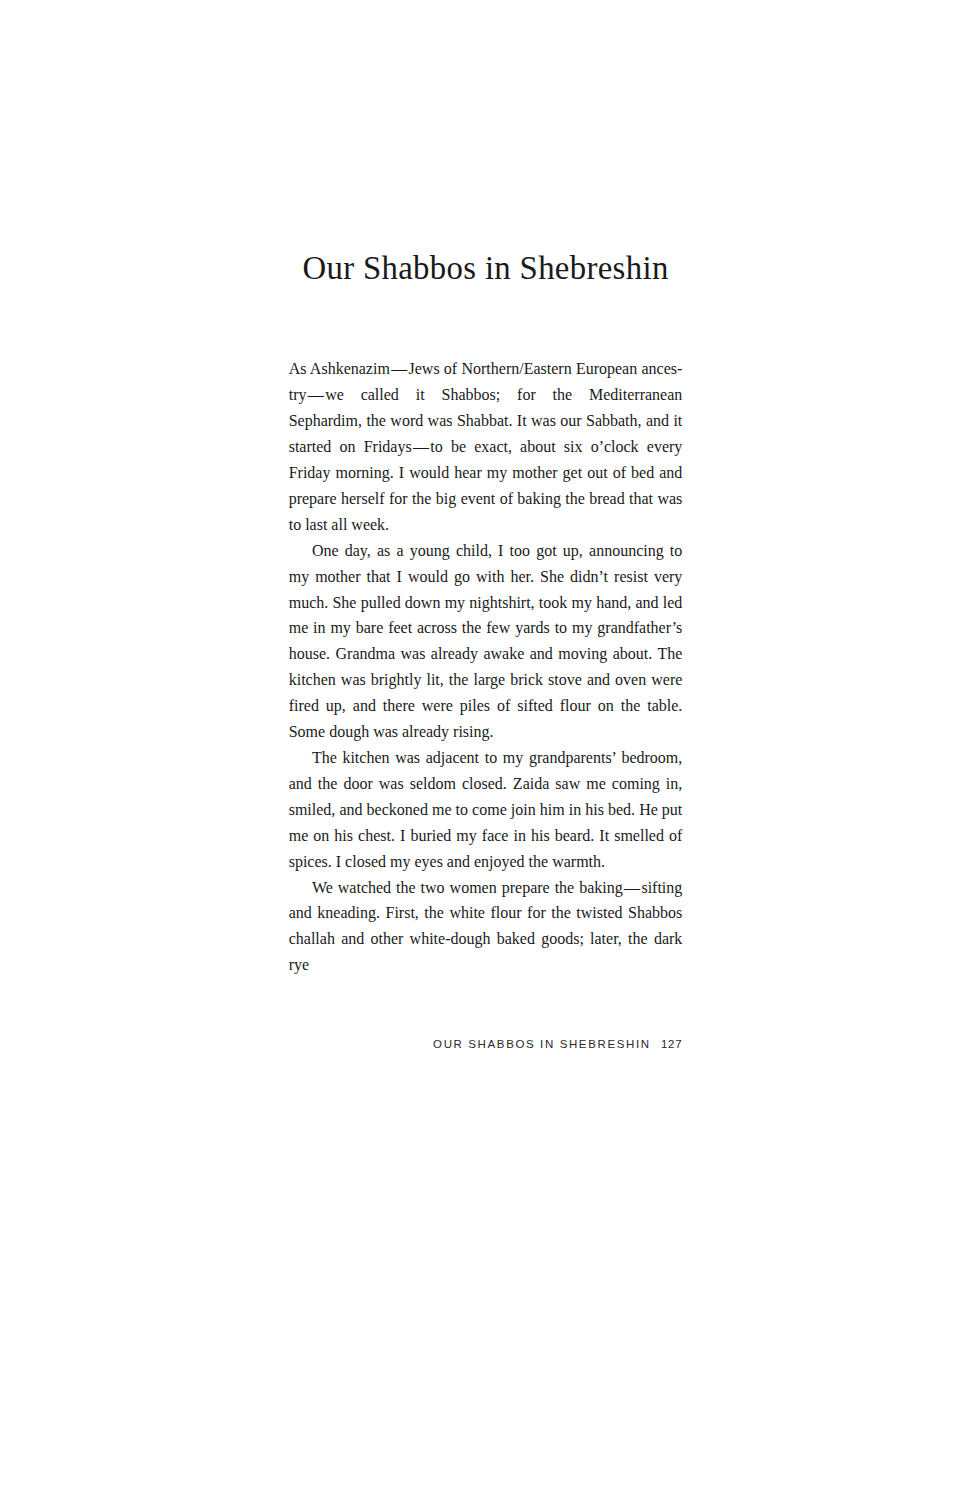Our Shabbos in Shebreshin
As Ashkenazim — Jews of Northern/Eastern European ancestry — we called it Shabbos; for the Mediterranean Sephardim, the word was Shabbat. It was our Sabbath, and it started on Fridays — to be exact, about six o’clock every Friday morning. I would hear my mother get out of bed and prepare herself for the big event of baking the bread that was to last all week.
One day, as a young child, I too got up, announcing to my mother that I would go with her. She didn’t resist very much. She pulled down my nightshirt, took my hand, and led me in my bare feet across the few yards to my grandfather’s house. Grandma was already awake and moving about. The kitchen was brightly lit, the large brick stove and oven were fired up, and there were piles of sifted flour on the table. Some dough was already rising.
The kitchen was adjacent to my grandparents’ bedroom, and the door was seldom closed. Zaida saw me coming in, smiled, and beckoned me to come join him in his bed. He put me on his chest. I buried my face in his beard. It smelled of spices. I closed my eyes and enjoyed the warmth.
We watched the two women prepare the baking — sifting and kneading. First, the white flour for the twisted Shabbos challah and other white-dough baked goods; later, the dark rye
Our Shabbos in Shebreshin 127